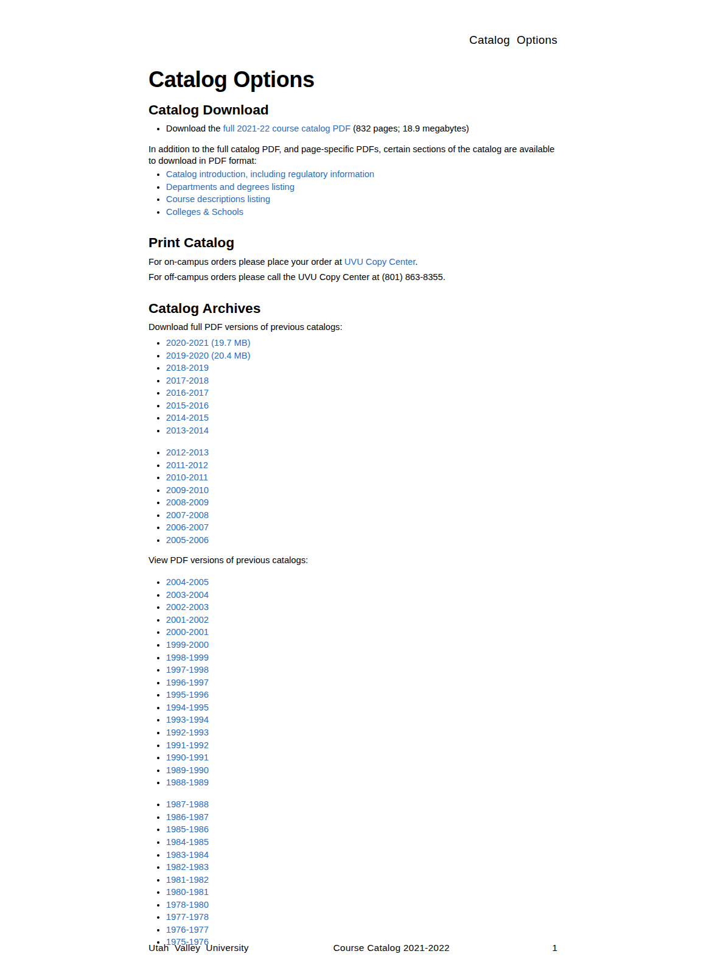Catalog Options
Catalog Options
Catalog Download
Download the full 2021-22 course catalog PDF (832 pages; 18.9 megabytes)
In addition to the full catalog PDF, and page-specific PDFs, certain sections of the catalog are available to download in PDF format:
Catalog introduction, including regulatory information
Departments and degrees listing
Course descriptions listing
Colleges & Schools
Print Catalog
For on-campus orders please place your order at UVU Copy Center.
For off-campus orders please call the UVU Copy Center at (801) 863-8355.
Catalog Archives
Download full PDF versions of previous catalogs:
2020-2021 (19.7 MB)
2019-2020 (20.4 MB)
2018-2019
2017-2018
2016-2017
2015-2016
2014-2015
2013-2014
2012-2013
2011-2012
2010-2011
2009-2010
2008-2009
2007-2008
2006-2007
2005-2006
View PDF versions of previous catalogs:
2004-2005
2003-2004
2002-2003
2001-2002
2000-2001
1999-2000
1998-1999
1997-1998
1996-1997
1995-1996
1994-1995
1993-1994
1992-1993
1991-1992
1990-1991
1989-1990
1988-1989
1987-1988
1986-1987
1985-1986
1984-1985
1983-1984
1982-1983
1981-1982
1980-1981
1978-1980
1977-1978
1976-1977
1975-1976
Utah Valley University
Course Catalog 2021-2022
1